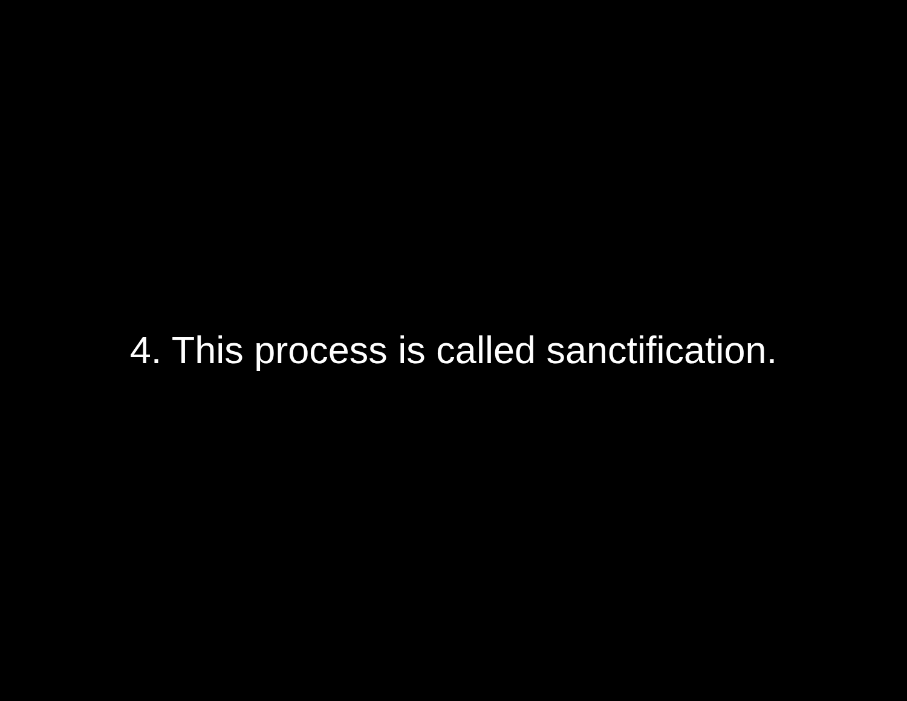4. This process is called sanctification.